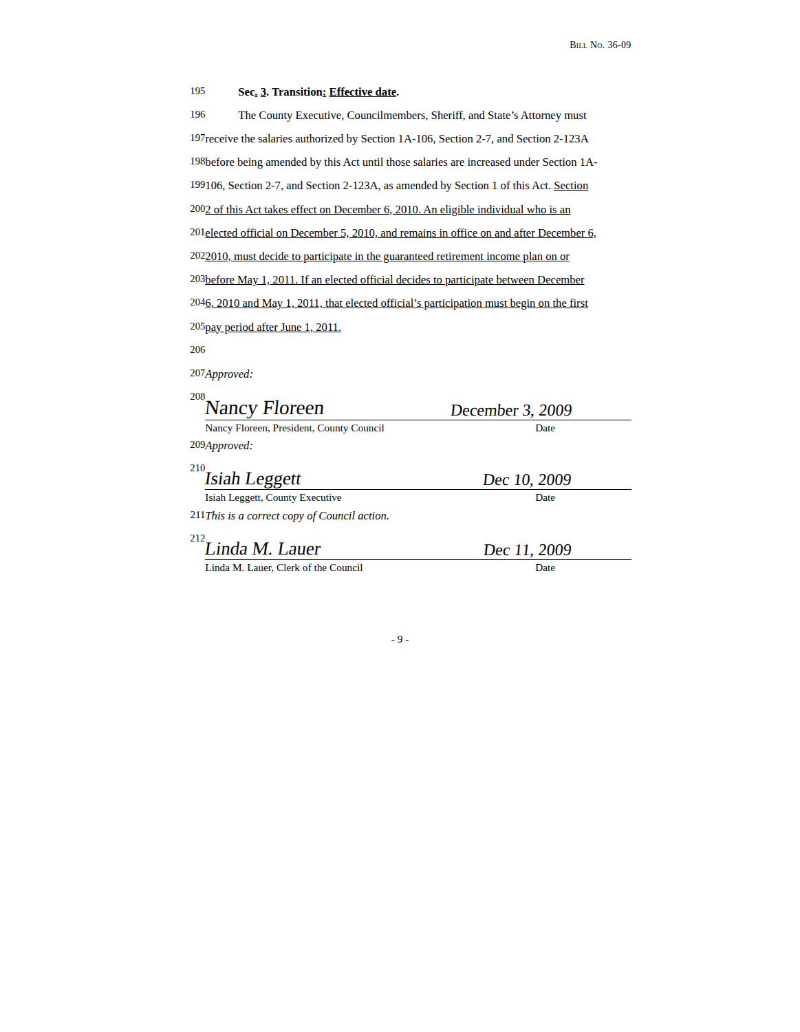Bill No. 36-09
| 195 | Sec . 3 . Transition : Effective date . |
| 196 | The County Executive, Councilmembers, Sheriff, and State’s Attorney must |
| 197 | receive the salaries authorized by Section 1A-106, Section 2-7, and Section 2-123A |
| 198 | before being amended by this Act until those salaries are increased under Section 1A- |
| 199 | 106, Section 2-7, and Section 2-123A, as amended by Section 1 of this Act. Section |
| 200 | 2 of this Act takes effect on December 6, 2010. An eligible individual who is an |
| 201 | elected official on December 5, 2010, and remains in office on and after December 6, |
| 202 | 2010, must decide to participate in the guaranteed retirement income plan on or |
| 203 | before May 1, 2011. If an elected official decides to participate between December |
| 204 | 6, 2010 and May 1, 2011, that elected official’s participation must begin on the first |
| 205 | pay period after June 1, 2011. |
| 206 | |
| 207 | Approved: |
| 208 | Nancy Floreen December 3, 2009 Nancy Floreen, President, County Council Date |
| 209 | Approved: |
| 210 | Isiah Leggett Dec 10, 2009 Isiah Leggett, County Executive Date |
| 211 | This is a correct copy of Council action. |
| 212 | Linda M. Lauer Dec 11, 2009 Linda M. Lauer, Clerk of the Council Date |
- 9 -